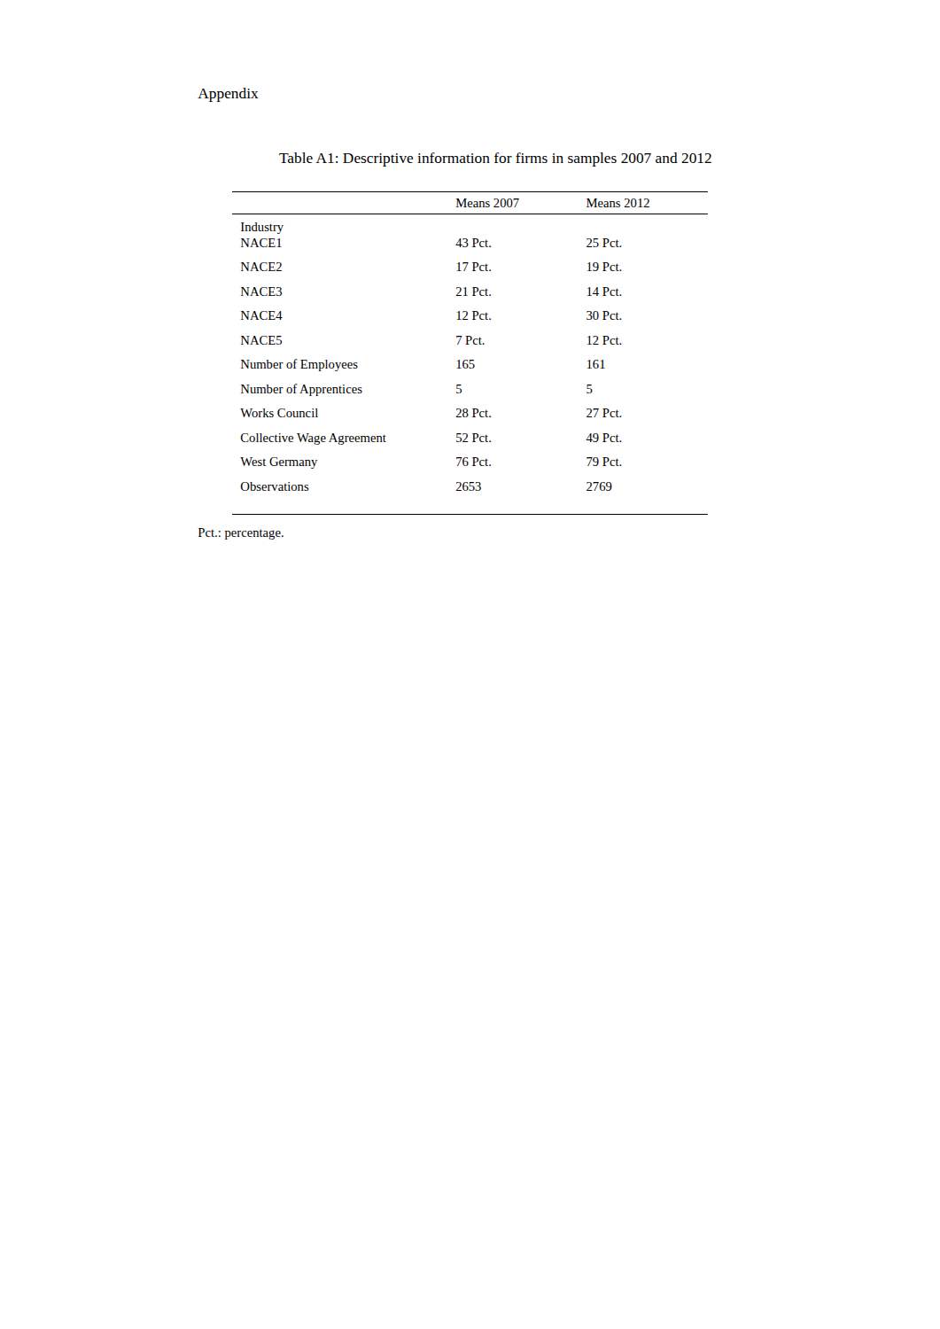Appendix
Table A1: Descriptive information for firms in samples 2007 and 2012
| | Means 2007 | Means 2012 |
| --- | --- | --- |
| Industry | | |
| NACE1 | 43 Pct. | 25 Pct. |
| NACE2 | 17 Pct. | 19 Pct. |
| NACE3 | 21 Pct. | 14 Pct. |
| NACE4 | 12 Pct. | 30 Pct. |
| NACE5 | 7 Pct. | 12 Pct. |
| Number of Employees | 165 | 161 |
| Number of Apprentices | 5 | 5 |
| Works Council | 28 Pct. | 27 Pct. |
| Collective Wage Agreement | 52 Pct. | 49 Pct. |
| West Germany | 76 Pct. | 79 Pct. |
| Observations | 2653 | 2769 |
Pct.: percentage.